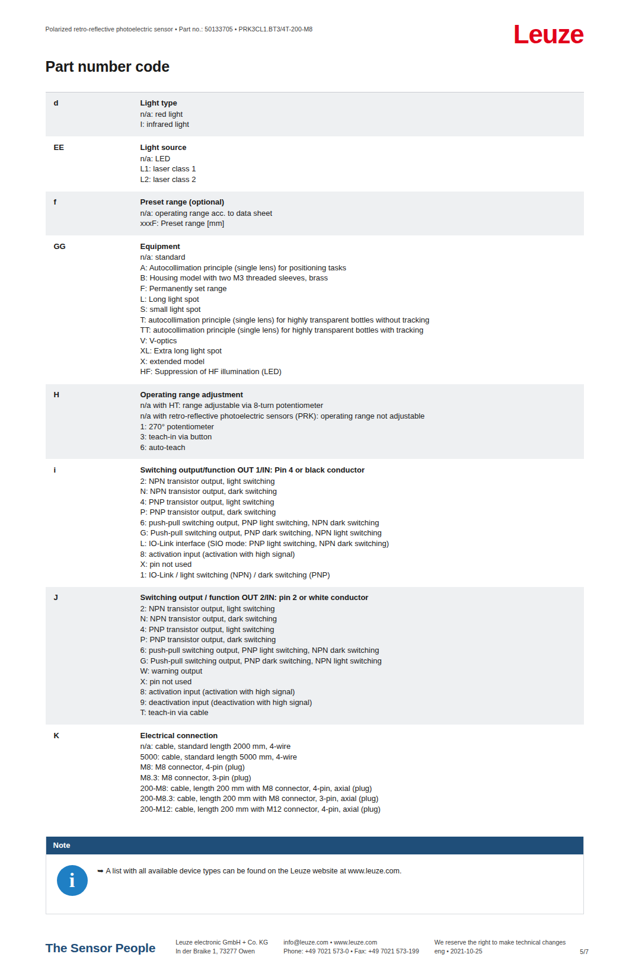Polarized retro-reflective photoelectric sensor • Part no.: 50133705 • PRK3CL1.BT3/4T-200-M8
Leuze
Part number code
| d | Light type n/a: red light I: infrared light |
| EE | Light source n/a: LED L1: laser class 1 L2: laser class 2 |
| f | Preset range (optional) n/a: operating range acc. to data sheet xxxF: Preset range [mm] |
| GG | Equipment n/a: standard A: Autocollimation principle (single lens) for positioning tasks B: Housing model with two M3 threaded sleeves, brass F: Permanently set range L: Long light spot S: small light spot T: autocollimation principle (single lens) for highly transparent bottles without tracking TT: autocollimation principle (single lens) for highly transparent bottles with tracking V: V-optics XL: Extra long light spot X: extended model HF: Suppression of HF illumination (LED) |
| H | Operating range adjustment n/a with HT: range adjustable via 8-turn potentiometer n/a with retro-reflective photoelectric sensors (PRK): operating range not adjustable 1: 270° potentiometer 3: teach-in via button 6: auto-teach |
| i | Switching output/function OUT 1/IN: Pin 4 or black conductor 2: NPN transistor output, light switching N: NPN transistor output, dark switching 4: PNP transistor output, light switching P: PNP transistor output, dark switching 6: push-pull switching output, PNP light switching, NPN dark switching G: Push-pull switching output, PNP dark switching, NPN light switching L: IO-Link interface (SIO mode: PNP light switching, NPN dark switching) 8: activation input (activation with high signal) X: pin not used 1: IO-Link / light switching (NPN) / dark switching (PNP) |
| J | Switching output / function OUT 2/IN: pin 2 or white conductor 2: NPN transistor output, light switching N: NPN transistor output, dark switching 4: PNP transistor output, light switching P: PNP transistor output, dark switching 6: push-pull switching output, PNP light switching, NPN dark switching G: Push-pull switching output, PNP dark switching, NPN light switching W: warning output X: pin not used 8: activation input (activation with high signal) 9: deactivation input (deactivation with high signal) T: teach-in via cable |
| K | Electrical connection n/a: cable, standard length 2000 mm, 4-wire 5000: cable, standard length 5000 mm, 4-wire M8: M8 connector, 4-pin (plug) M8.3: M8 connector, 3-pin (plug) 200-M8: cable, length 200 mm with M8 connector, 4-pin, axial (plug) 200-M8.3: cable, length 200 mm with M8 connector, 3-pin, axial (plug) 200-M12: cable, length 200 mm with M12 connector, 4-pin, axial (plug) |
Note
i
➥A list with all available device types can be found on the Leuze website at www.leuze.com.
The Sensor People
Leuze electronic GmbH + Co. KG
In der Braike 1, 73277 Owen
info@leuze.com • www.leuze.com
Phone: +49 7021 573-0 • Fax: +49 7021 573-199
We reserve the right to make technical changes
eng • 2021-10-25
5/7